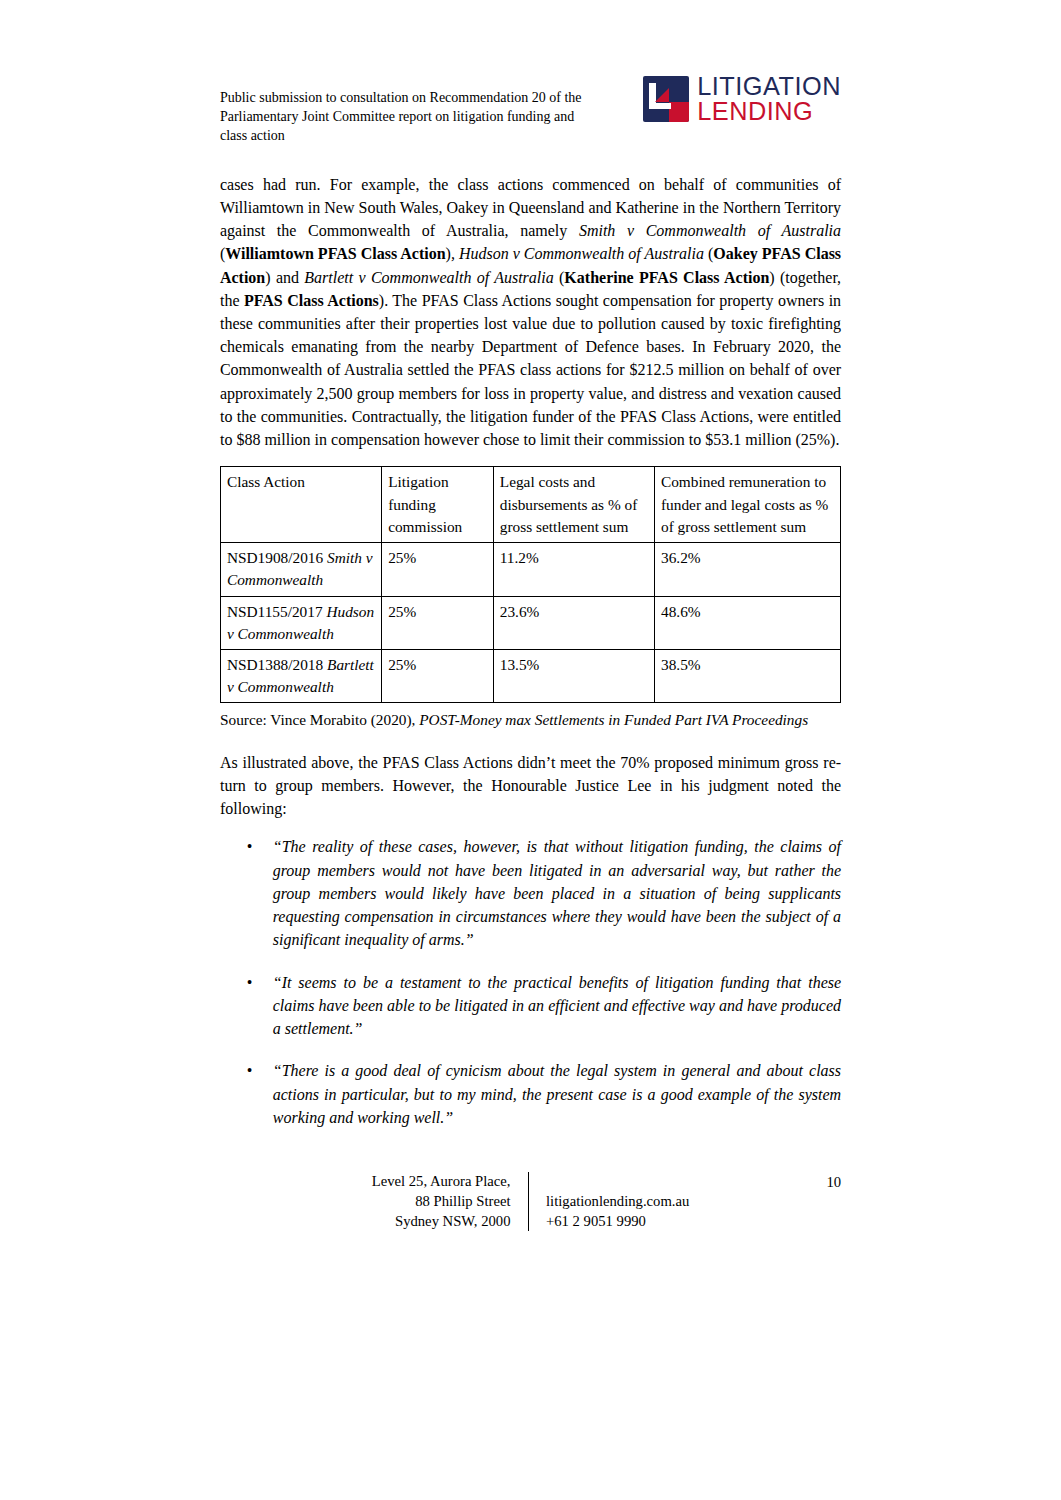Public submission to consultation on Recommendation 20 of the
Parliamentary Joint Committee report on litigation funding and class action
LITIGATION LENDING
cases had run. For example, the class actions commenced on behalf of communities of Williamtown in New South Wales, Oakey in Queensland and Katherine in the Northern Territory against the Commonwealth of Australia, namely Smith v Commonwealth of Australia (Williamtown PFAS Class Action), Hudson v Commonwealth of Australia (Oakey PFAS Class Action) and Bartlett v Commonwealth of Australia (Katherine PFAS Class Action) (together, the PFAS Class Actions). The PFAS Class Actions sought compensation for property owners in these communities after their properties lost value due to pollution caused by toxic firefighting chemicals emanating from the nearby Department of Defence bases. In February 2020, the Commonwealth of Australia settled the PFAS class actions for $212.5 million on behalf of over approximately 2,500 group members for loss in property value, and distress and vexation caused to the communities. Contractually, the litigation funder of the PFAS Class Actions, were entitled to $88 million in compensation however chose to limit their commission to $53.1 million (25%).
| Class Action | Litigation funding commission | Legal costs and disbursements as % of gross settlement sum | Combined remuneration to funder and legal costs as % of gross settlement sum |
| --- | --- | --- | --- |
| NSD1908/2016 Smith v Commonwealth | 25% | 11.2% | 36.2% |
| NSD1155/2017 Hudson v Commonwealth | 25% | 23.6% | 48.6% |
| NSD1388/2018 Bartlett v Commonwealth | 25% | 13.5% | 38.5% |
Source: Vince Morabito (2020), POST-Money max Settlements in Funded Part IVA Proceedings
As illustrated above, the PFAS Class Actions didn’t meet the 70% proposed minimum gross return to group members. However, the Honourable Justice Lee in his judgment noted the following:
“The reality of these cases, however, is that without litigation funding, the claims of group members would not have been litigated in an adversarial way, but rather the group members would likely have been placed in a situation of being supplicants requesting compensation in circumstances where they would have been the subject of a significant inequality of arms.”
“It seems to be a testament to the practical benefits of litigation funding that these claims have been able to be litigated in an efficient and effective way and have produced a settlement.”
“There is a good deal of cynicism about the legal system in general and about class actions in particular, but to my mind, the present case is a good example of the system working and working well.”
Level 25, Aurora Place,
88 Phillip Street
Sydney NSW, 2000
litigationlending.com.au
+61 2 9051 9990
10